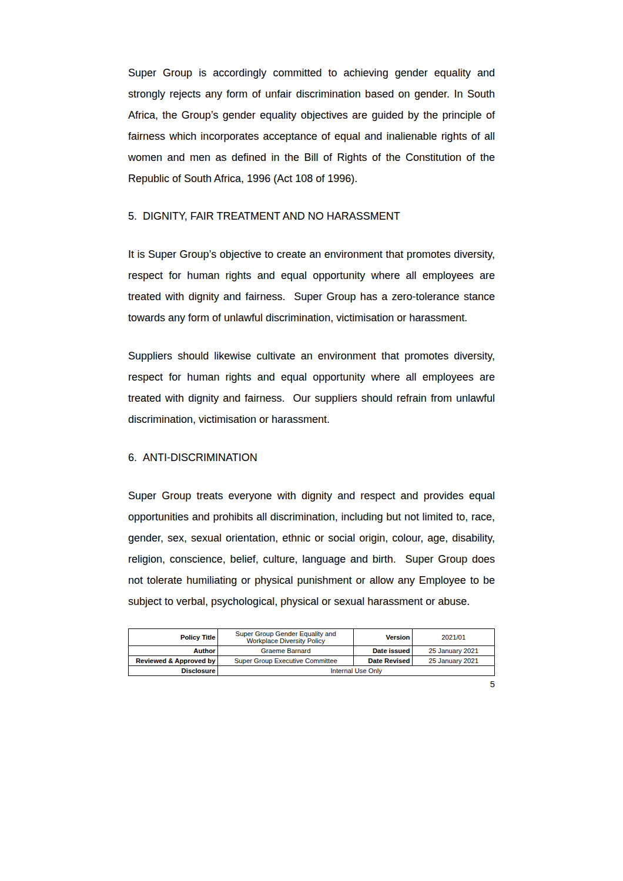Super Group is accordingly committed to achieving gender equality and strongly rejects any form of unfair discrimination based on gender. In South Africa, the Group’s gender equality objectives are guided by the principle of fairness which incorporates acceptance of equal and inalienable rights of all women and men as defined in the Bill of Rights of the Constitution of the Republic of South Africa, 1996 (Act 108 of 1996).
5. DIGNITY, FAIR TREATMENT AND NO HARASSMENT
It is Super Group’s objective to create an environment that promotes diversity, respect for human rights and equal opportunity where all employees are treated with dignity and fairness. Super Group has a zero-tolerance stance towards any form of unlawful discrimination, victimisation or harassment.
Suppliers should likewise cultivate an environment that promotes diversity, respect for human rights and equal opportunity where all employees are treated with dignity and fairness. Our suppliers should refrain from unlawful discrimination, victimisation or harassment.
6. ANTI-DISCRIMINATION
Super Group treats everyone with dignity and respect and provides equal opportunities and prohibits all discrimination, including but not limited to, race, gender, sex, sexual orientation, ethnic or social origin, colour, age, disability, religion, conscience, belief, culture, language and birth. Super Group does not tolerate humiliating or physical punishment or allow any Employee to be subject to verbal, psychological, physical or sexual harassment or abuse.
| Policy Title | Super Group Gender Equality and Workplace Diversity Policy | Version | 2021/01 |
| Author | Graeme Barnard | Date issued | 25 January 2021 |
| Reviewed & Approved by | Super Group Executive Committee | Date Revised | 25 January 2021 |
| Disclosure | Internal Use Only |
5